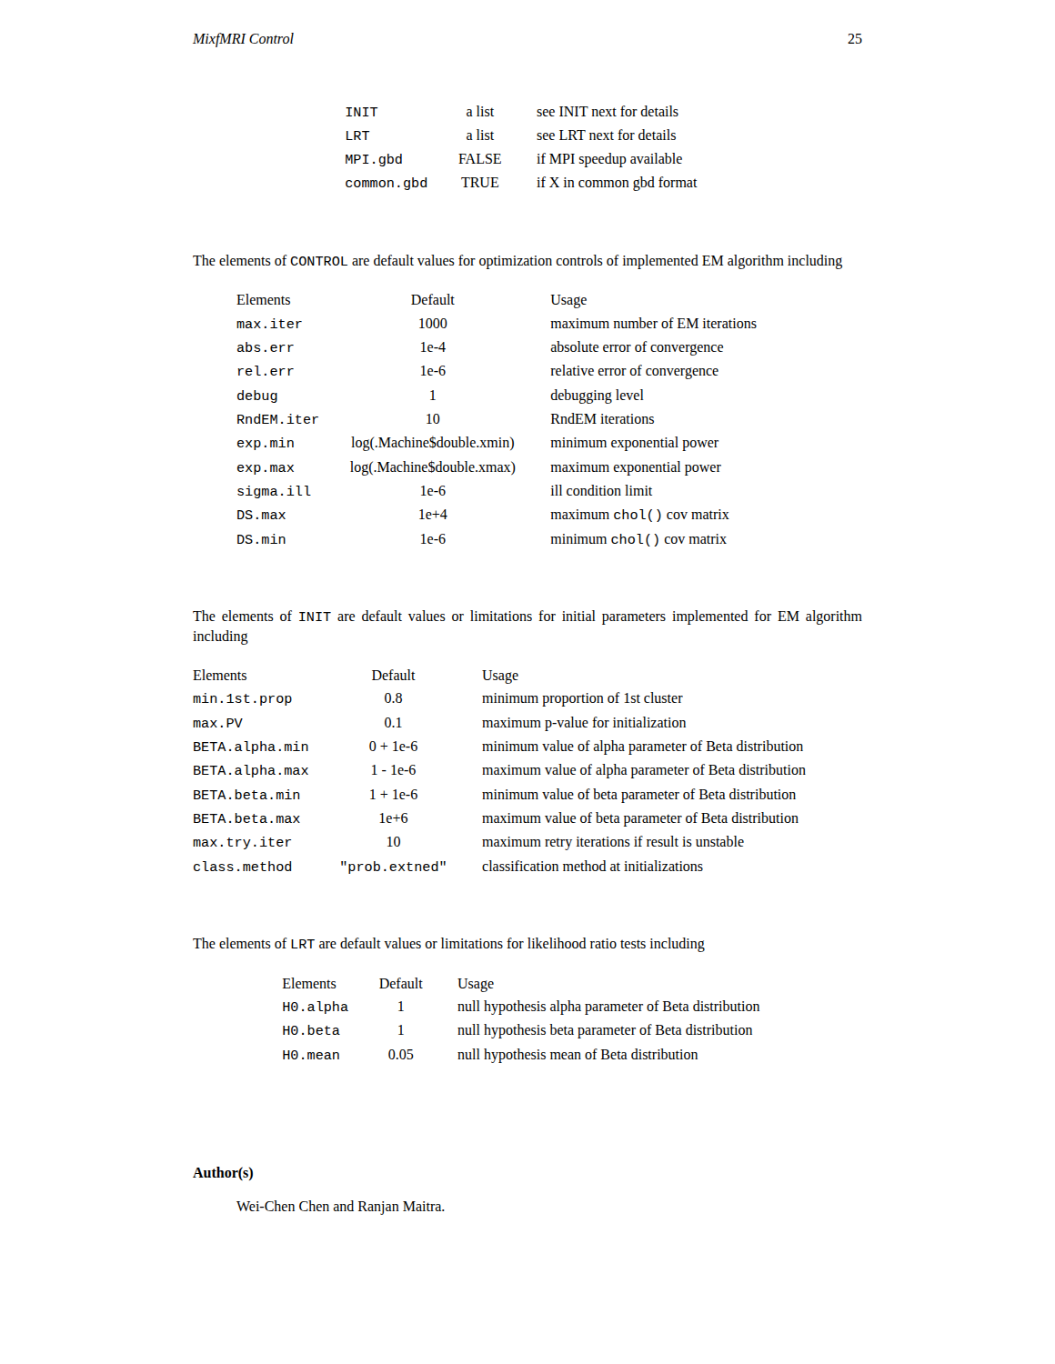MixfMRI Control 25
| INIT | a list | see INIT next for details |
| LRT | a list | see LRT next for details |
| MPI.gbd | FALSE | if MPI speedup available |
| common.gbd | TRUE | if X in common gbd format |
The elements of CONTROL are default values for optimization controls of implemented EM algorithm including
| Elements | Default | Usage |
| --- | --- | --- |
| max.iter | 1000 | maximum number of EM iterations |
| abs.err | 1e-4 | absolute error of convergence |
| rel.err | 1e-6 | relative error of convergence |
| debug | 1 | debugging level |
| RndEM.iter | 10 | RndEM iterations |
| exp.min | log(.Machine$double.xmin) | minimum exponential power |
| exp.max | log(.Machine$double.xmax) | maximum exponential power |
| sigma.ill | 1e-6 | ill condition limit |
| DS.max | 1e+4 | maximum chol() cov matrix |
| DS.min | 1e-6 | minimum chol() cov matrix |
The elements of INIT are default values or limitations for initial parameters implemented for EM algorithm including
| Elements | Default | Usage |
| --- | --- | --- |
| min.1st.prop | 0.8 | minimum proportion of 1st cluster |
| max.PV | 0.1 | maximum p-value for initialization |
| BETA.alpha.min | 0 + 1e-6 | minimum value of alpha parameter of Beta distribution |
| BETA.alpha.max | 1 - 1e-6 | maximum value of alpha parameter of Beta distribution |
| BETA.beta.min | 1 + 1e-6 | minimum value of beta parameter of Beta distribution |
| BETA.beta.max | 1e+6 | maximum value of beta parameter of Beta distribution |
| max.try.iter | 10 | maximum retry iterations if result is unstable |
| class.method | "prob.extned" | classification method at initializations |
The elements of LRT are default values or limitations for likelihood ratio tests including
| Elements | Default | Usage |
| --- | --- | --- |
| H0.alpha | 1 | null hypothesis alpha parameter of Beta distribution |
| H0.beta | 1 | null hypothesis beta parameter of Beta distribution |
| H0.mean | 0.05 | null hypothesis mean of Beta distribution |
Author(s)
Wei-Chen Chen and Ranjan Maitra.